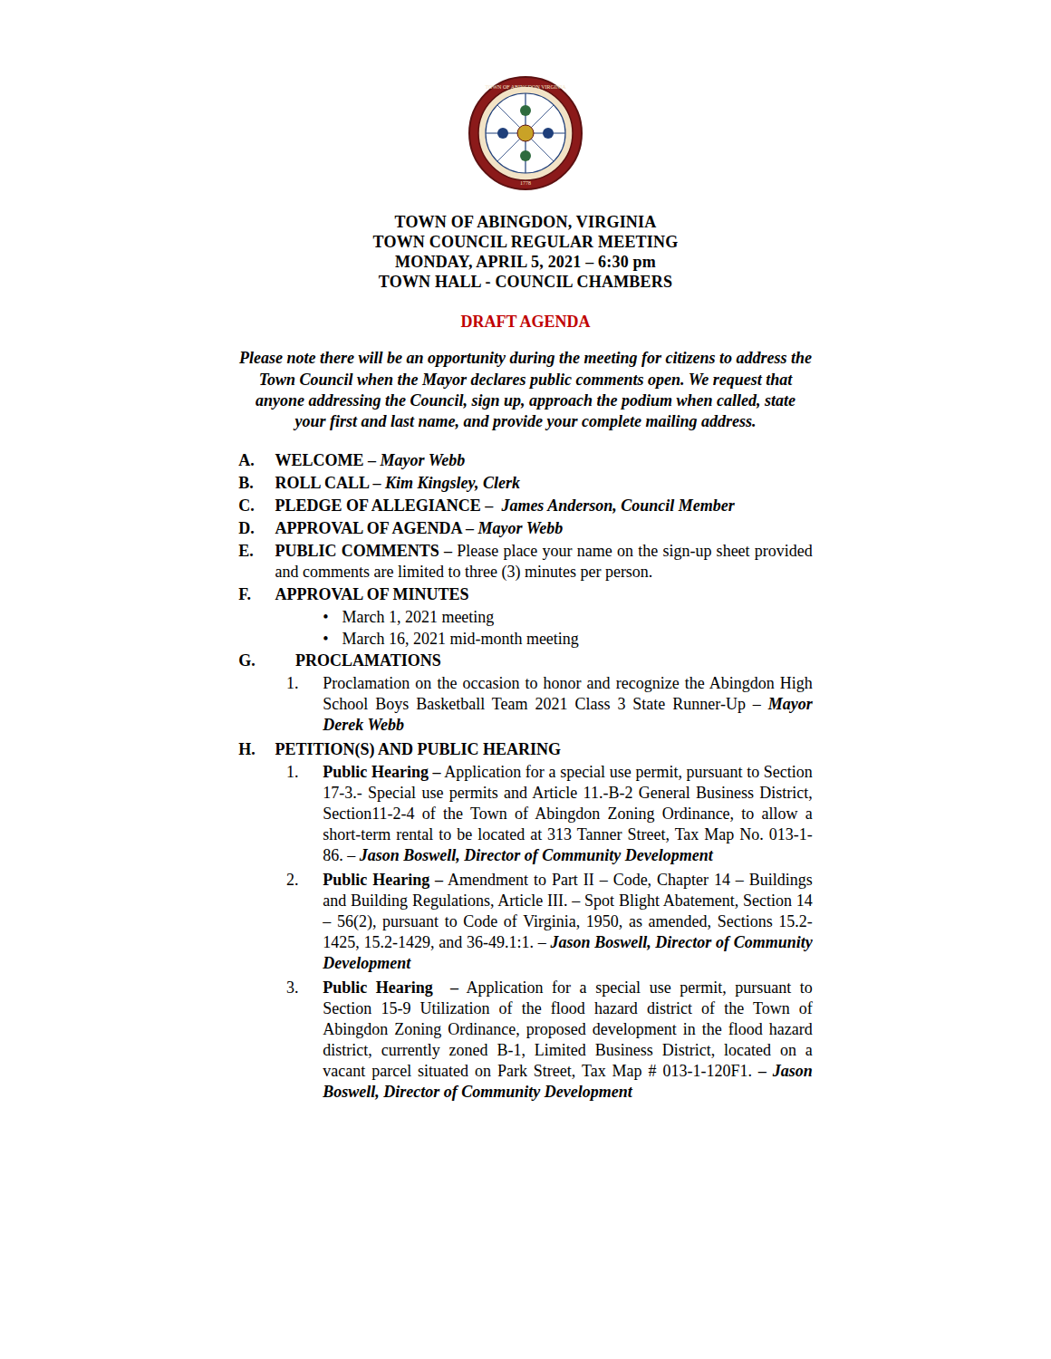TOWN OF ABINGDON VIRGINIA 1778
TOWN OF ABINGDON, VIRGINIA TOWN COUNCIL REGULAR MEETING MONDAY, APRIL 5, 2021 – 6:30 pm TOWN HALL - COUNCIL CHAMBERS
DRAFT AGENDA
Please note there will be an opportunity during the meeting for citizens to address the Town Council when the Mayor declares public comments open. We request that anyone addressing the Council, sign up, approach the podium when called, state your first and last name, and provide your complete mailing address.
A. WELCOME – Mayor Webb
B. ROLL CALL – Kim Kingsley, Clerk
C. PLEDGE OF ALLEGIANCE – James Anderson, Council Member
D. APPROVAL OF AGENDA – Mayor Webb
E. PUBLIC COMMENTS – Please place your name on the sign-up sheet provided and comments are limited to three (3) minutes per person.
F. APPROVAL OF MINUTES
March 1, 2021 meeting
March 16, 2021 mid-month meeting
G. PROCLAMATIONS
1. Proclamation on the occasion to honor and recognize the Abingdon High School Boys Basketball Team 2021 Class 3 State Runner-Up – Mayor Derek Webb
H. PETITION(S) AND PUBLIC HEARING
1. Public Hearing – Application for a special use permit, pursuant to Section 17-3.- Special use permits and Article 11.-B-2 General Business District, Section11-2-4 of the Town of Abingdon Zoning Ordinance, to allow a short-term rental to be located at 313 Tanner Street, Tax Map No. 013-1-86. – Jason Boswell, Director of Community Development
2. Public Hearing – Amendment to Part II – Code, Chapter 14 – Buildings and Building Regulations, Article III. – Spot Blight Abatement, Section 14 – 56(2), pursuant to Code of Virginia, 1950, as amended, Sections 15.2-1425, 15.2-1429, and 36-49.1:1. – Jason Boswell, Director of Community Development
3. Public Hearing – Application for a special use permit, pursuant to Section 15-9 Utilization of the flood hazard district of the Town of Abingdon Zoning Ordinance, proposed development in the flood hazard district, currently zoned B-1, Limited Business District, located on a vacant parcel situated on Park Street, Tax Map # 013-1-120F1. – Jason Boswell, Director of Community Development